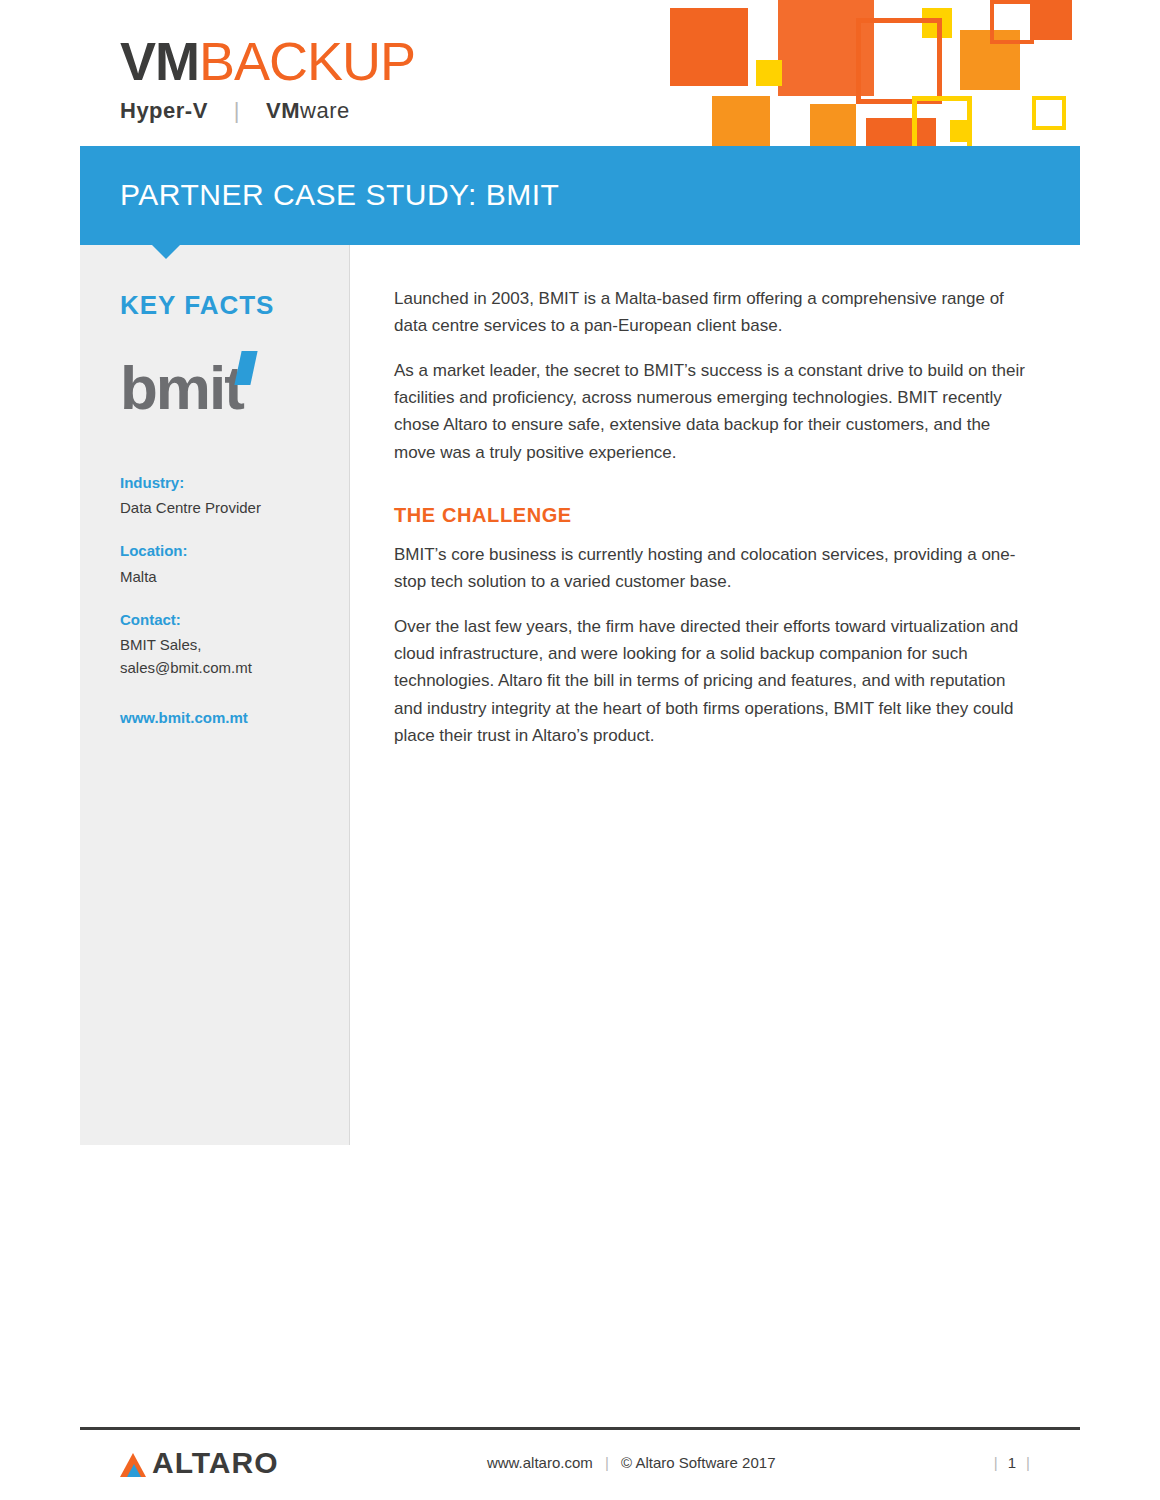VM BACKUP
Hyper-V | VM ware
Partner Case Study: BMIT
Key Facts
bmit
Industry:
Data Centre Provider
Location:
Malta
Contact:
BMIT Sales,
sales@bmit.com.mt
www.bmit.com.mt
Launched in 2003, BMIT is a Malta-based firm offering a comprehensive range of data centre services to a pan-European client base.
As a market leader, the secret to BMIT’s success is a constant drive to build on their facilities and proficiency, across numerous emerging technologies. BMIT recently chose Altaro to ensure safe, extensive data backup for their customers, and the move was a truly positive experience.
The Challenge
BMIT’s core business is currently hosting and colocation services, providing a one-stop tech solution to a varied customer base.
Over the last few years, the firm have directed their efforts toward virtualization and cloud infrastructure, and were looking for a solid backup companion for such technologies. Altaro fit the bill in terms of pricing and features, and with reputation and industry integrity at the heart of both firms operations, BMIT felt like they could place their trust in Altaro’s product.
ALTARO
www.altaro.com | © Altaro Software 2017
|1|